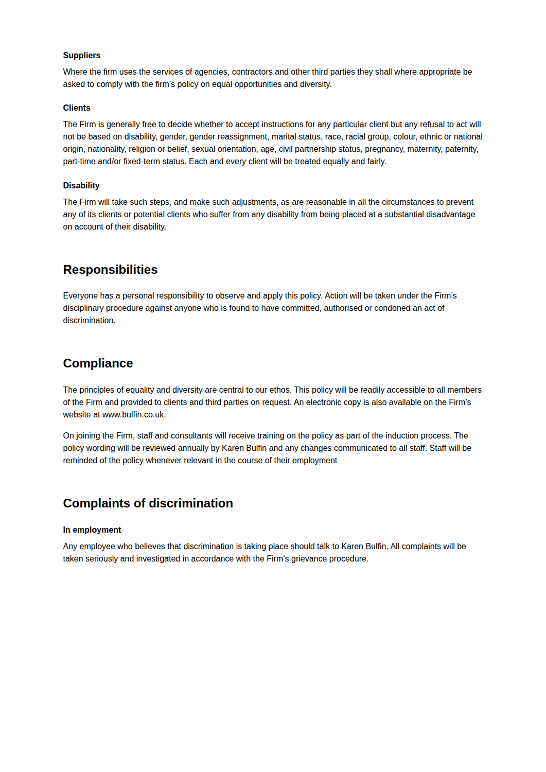Suppliers
Where the firm uses the services of agencies, contractors and other third parties they shall where appropriate be asked to comply with the firm’s policy on equal opportunities and diversity.
Clients
The Firm is generally free to decide whether to accept instructions for any particular client but any refusal to act will not be based on disability, gender, gender reassignment, marital status, race, racial group, colour, ethnic or national origin, nationality, religion or belief, sexual orientation, age, civil partnership status, pregnancy, maternity, paternity, part-time and/or fixed-term status. Each and every client will be treated equally and fairly.
Disability
The Firm will take such steps, and make such adjustments, as are reasonable in all the circumstances to prevent any of its clients or potential clients who suffer from any disability from being placed at a substantial disadvantage on account of their disability.
Responsibilities
Everyone has a personal responsibility to observe and apply this policy. Action will be taken under the Firm’s disciplinary procedure against anyone who is found to have committed, authorised or condoned an act of discrimination.
Compliance
The principles of equality and diversity are central to our ethos. This policy will be readily accessible to all members of the Firm and provided to clients and third parties on request. An electronic copy is also available on the Firm’s website at www.bulfin.co.uk.
On joining the Firm, staff and consultants will receive training on the policy as part of the induction process. The policy wording will be reviewed annually by Karen Bulfin and any changes communicated to all staff. Staff will be reminded of the policy whenever relevant in the course of their employment
Complaints of discrimination
In employment
Any employee who believes that discrimination is taking place should talk to Karen Bulfin. All complaints will be taken seriously and investigated in accordance with the Firm’s grievance procedure.